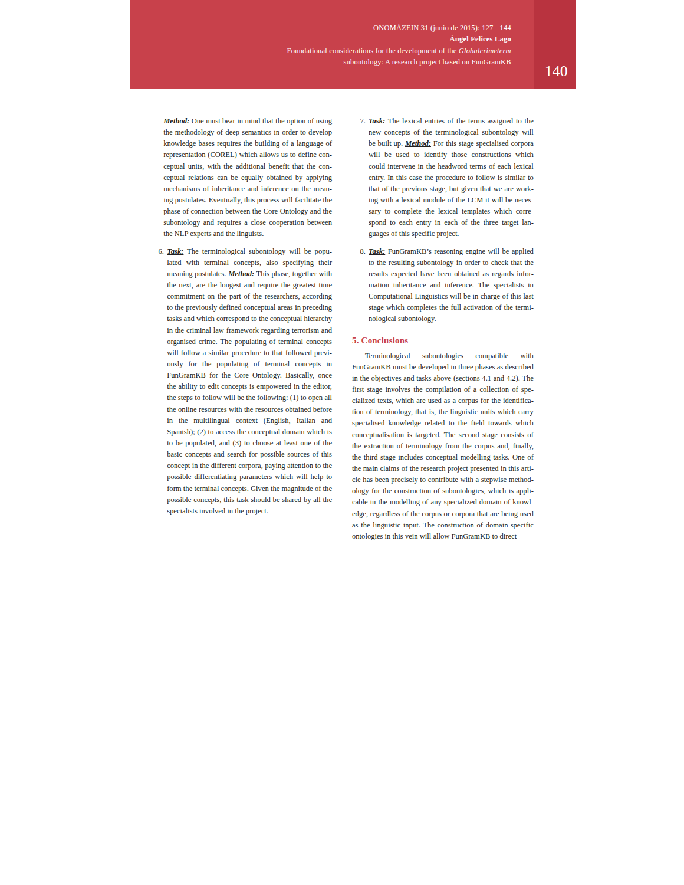ONOMÁZEIN 31 (junio de 2015): 127 - 144
Ángel Felices Lago
Foundational considerations for the development of the Globalcrimeterm
subontology: A research project based on FunGramKB
140
Method: One must bear in mind that the option of using the methodology of deep semantics in order to develop knowledge bases requires the building of a language of representation (COREL) which allows us to define conceptual units, with the additional benefit that the conceptual relations can be equally obtained by applying mechanisms of inheritance and inference on the meaning postulates. Eventually, this process will facilitate the phase of connection between the Core Ontology and the subontology and requires a close cooperation between the NLP experts and the linguists.
Task: The terminological subontology will be populated with terminal concepts, also specifying their meaning postulates. Method: This phase, together with the next, are the longest and require the greatest time commitment on the part of the researchers, according to the previously defined conceptual areas in preceding tasks and which correspond to the conceptual hierarchy in the criminal law framework regarding terrorism and organised crime. The populating of terminal concepts will follow a similar procedure to that followed previously for the populating of terminal concepts in FunGramKB for the Core Ontology. Basically, once the ability to edit concepts is empowered in the editor, the steps to follow will be the following: (1) to open all the online resources with the resources obtained before in the multilingual context (English, Italian and Spanish); (2) to access the conceptual domain which is to be populated, and (3) to choose at least one of the basic concepts and search for possible sources of this concept in the different corpora, paying attention to the possible differentiating parameters which will help to form the terminal concepts. Given the magnitude of the possible concepts, this task should be shared by all the specialists involved in the project.
Task: The lexical entries of the terms assigned to the new concepts of the terminological subontology will be built up. Method: For this stage specialised corpora will be used to identify those constructions which could intervene in the headword terms of each lexical entry. In this case the procedure to follow is similar to that of the previous stage, but given that we are working with a lexical module of the LCM it will be necessary to complete the lexical templates which correspond to each entry in each of the three target languages of this specific project.
Task: FunGramKB’s reasoning engine will be applied to the resulting subontology in order to check that the results expected have been obtained as regards information inheritance and inference. The specialists in Computational Linguistics will be in charge of this last stage which completes the full activation of the terminological subontology.
5. Conclusions
Terminological subontologies compatible with FunGramKB must be developed in three phases as described in the objectives and tasks above (sections 4.1 and 4.2). The first stage involves the compilation of a collection of specialized texts, which are used as a corpus for the identification of terminology, that is, the linguistic units which carry specialised knowledge related to the field towards which conceptualisation is targeted. The second stage consists of the extraction of terminology from the corpus and, finally, the third stage includes conceptual modelling tasks. One of the main claims of the research project presented in this article has been precisely to contribute with a stepwise methodology for the construction of subontologies, which is applicable in the modelling of any specialized domain of knowledge, regardless of the corpus or corpora that are being used as the linguistic input. The construction of domain-specific ontologies in this vein will allow FunGramKB to direct